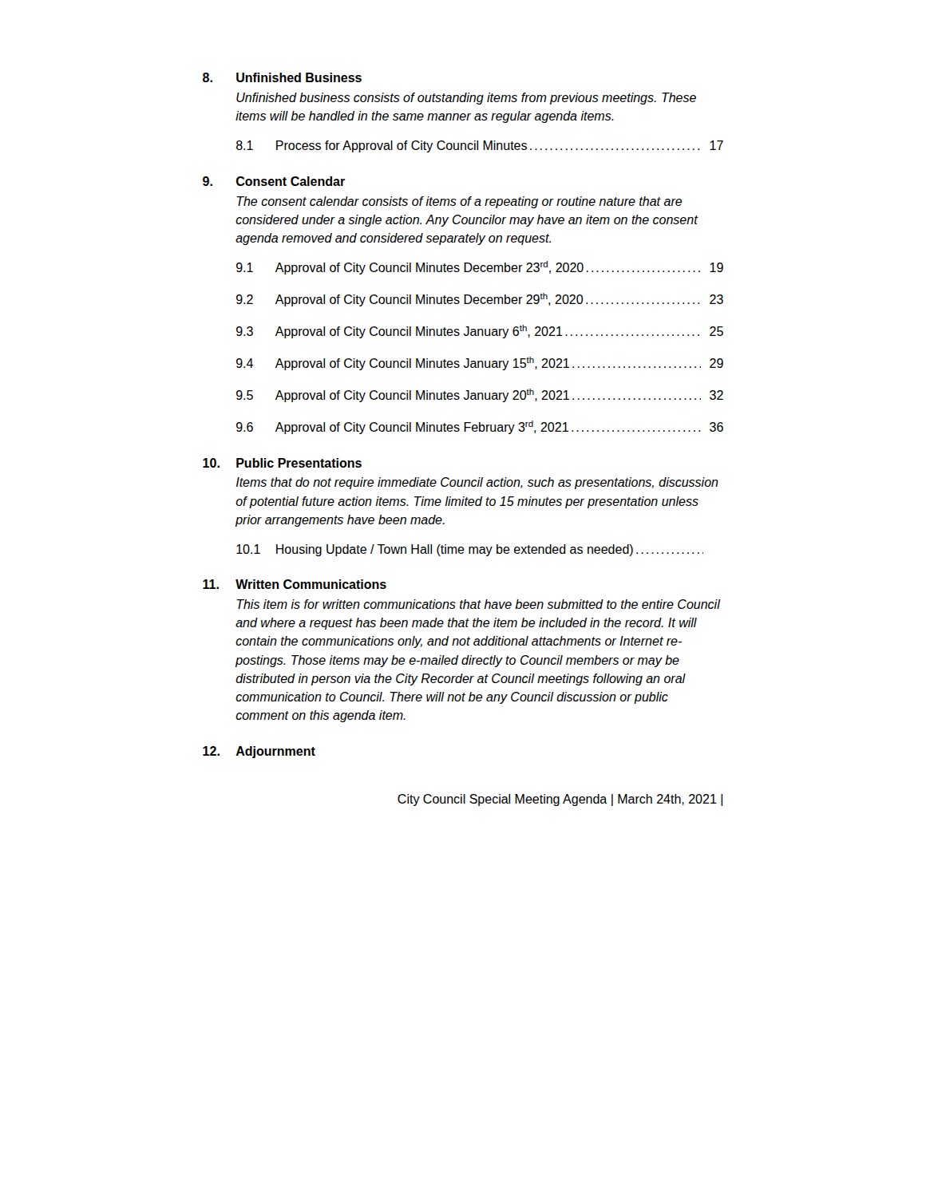8.
Unfinished Business
Unfinished business consists of outstanding items from previous meetings. These items will be handled in the same manner as regular agenda items.
8.1 Process for Approval of City Council Minutes 17
9.
Consent Calendar
The consent calendar consists of items of a repeating or routine nature that are considered under a single action. Any Councilor may have an item on the consent agenda removed and considered separately on request.
9.1 Approval of City Council Minutes December 23rd, 2020 19
9.2 Approval of City Council Minutes December 29th, 2020 23
9.3 Approval of City Council Minutes January 6th, 2021 25
9.4 Approval of City Council Minutes January 15th, 2021 29
9.5 Approval of City Council Minutes January 20th, 2021 32
9.6 Approval of City Council Minutes February 3rd, 2021 36
10.
Public Presentations
Items that do not require immediate Council action, such as presentations, discussion of potential future action items. Time limited to 15 minutes per presentation unless prior arrangements have been made.
10.1 Housing Update / Town Hall (time may be extended as needed)
11.
Written Communications
This item is for written communications that have been submitted to the entire Council and where a request has been made that the item be included in the record. It will contain the communications only, and not additional attachments or Internet re-postings. Those items may be e-mailed directly to Council members or may be distributed in person via the City Recorder at Council meetings following an oral communication to Council. There will not be any Council discussion or public comment on this agenda item.
12.
Adjournment
City Council Special Meeting Agenda | March 24th, 2021 |